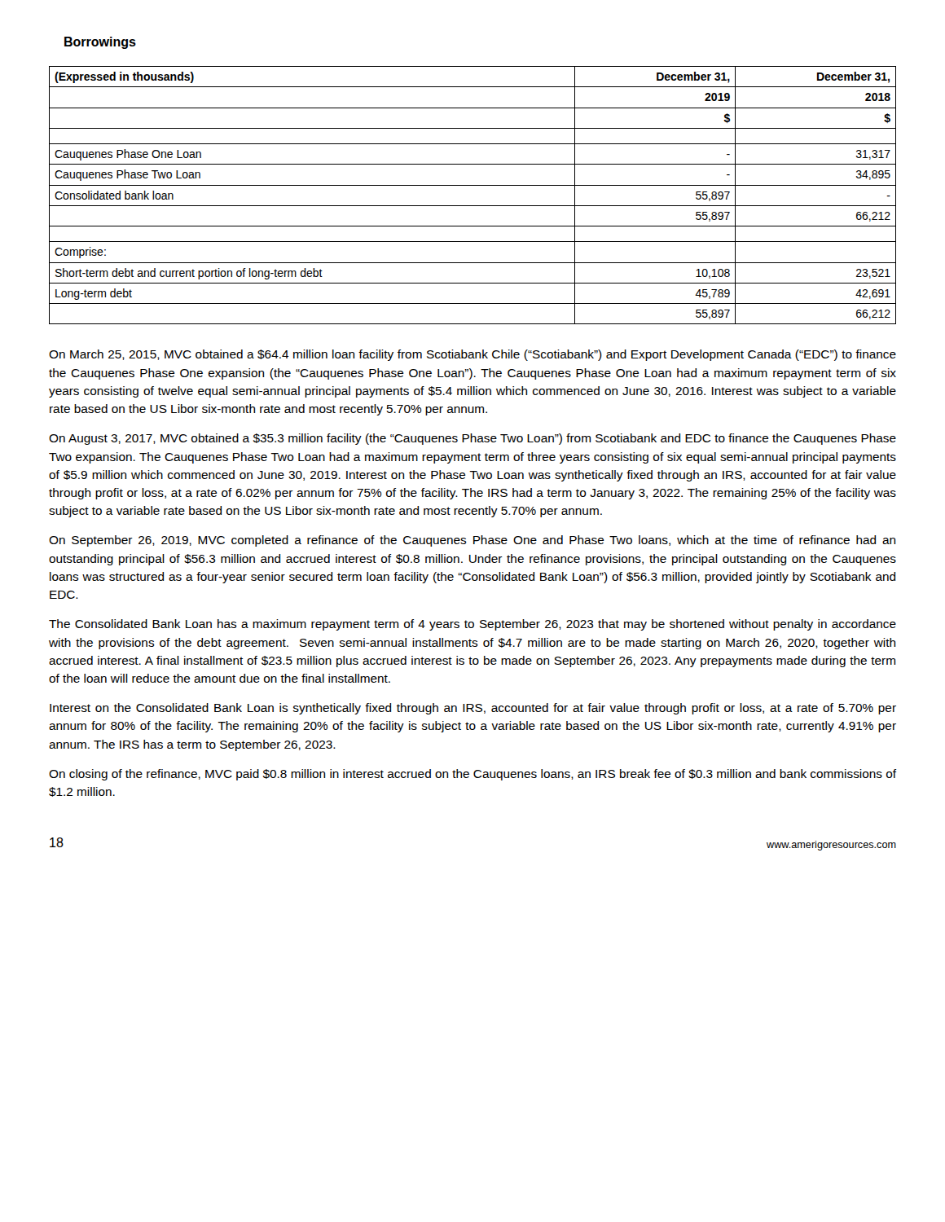Borrowings
| (Expressed in thousands) | December 31, | December 31, |
| --- | --- | --- |
| | 2019 | 2018 |
| | $ | $ |
| Cauquenes Phase One Loan | - | 31,317 |
| Cauquenes Phase Two Loan | - | 34,895 |
| Consolidated bank loan | 55,897 | - |
| | 55,897 | 66,212 |
| Comprise: | | |
| Short-term debt and current portion of long-term debt | 10,108 | 23,521 |
| Long-term debt | 45,789 | 42,691 |
| | 55,897 | 66,212 |
On March 25, 2015, MVC obtained a $64.4 million loan facility from Scotiabank Chile (“Scotiabank”) and Export Development Canada (“EDC”) to finance the Cauquenes Phase One expansion (the “Cauquenes Phase One Loan”). The Cauquenes Phase One Loan had a maximum repayment term of six years consisting of twelve equal semi-annual principal payments of $5.4 million which commenced on June 30, 2016. Interest was subject to a variable rate based on the US Libor six-month rate and most recently 5.70% per annum.
On August 3, 2017, MVC obtained a $35.3 million facility (the “Cauquenes Phase Two Loan”) from Scotiabank and EDC to finance the Cauquenes Phase Two expansion. The Cauquenes Phase Two Loan had a maximum repayment term of three years consisting of six equal semi-annual principal payments of $5.9 million which commenced on June 30, 2019. Interest on the Phase Two Loan was synthetically fixed through an IRS, accounted for at fair value through profit or loss, at a rate of 6.02% per annum for 75% of the facility. The IRS had a term to January 3, 2022. The remaining 25% of the facility was subject to a variable rate based on the US Libor six-month rate and most recently 5.70% per annum.
On September 26, 2019, MVC completed a refinance of the Cauquenes Phase One and Phase Two loans, which at the time of refinance had an outstanding principal of $56.3 million and accrued interest of $0.8 million. Under the refinance provisions, the principal outstanding on the Cauquenes loans was structured as a four-year senior secured term loan facility (the “Consolidated Bank Loan”) of $56.3 million, provided jointly by Scotiabank and EDC.
The Consolidated Bank Loan has a maximum repayment term of 4 years to September 26, 2023 that may be shortened without penalty in accordance with the provisions of the debt agreement. Seven semi-annual installments of $4.7 million are to be made starting on March 26, 2020, together with accrued interest. A final installment of $23.5 million plus accrued interest is to be made on September 26, 2023. Any prepayments made during the term of the loan will reduce the amount due on the final installment.
Interest on the Consolidated Bank Loan is synthetically fixed through an IRS, accounted for at fair value through profit or loss, at a rate of 5.70% per annum for 80% of the facility. The remaining 20% of the facility is subject to a variable rate based on the US Libor six-month rate, currently 4.91% per annum. The IRS has a term to September 26, 2023.
On closing of the refinance, MVC paid $0.8 million in interest accrued on the Cauquenes loans, an IRS break fee of $0.3 million and bank commissions of $1.2 million.
18
www.amerigoresources.com